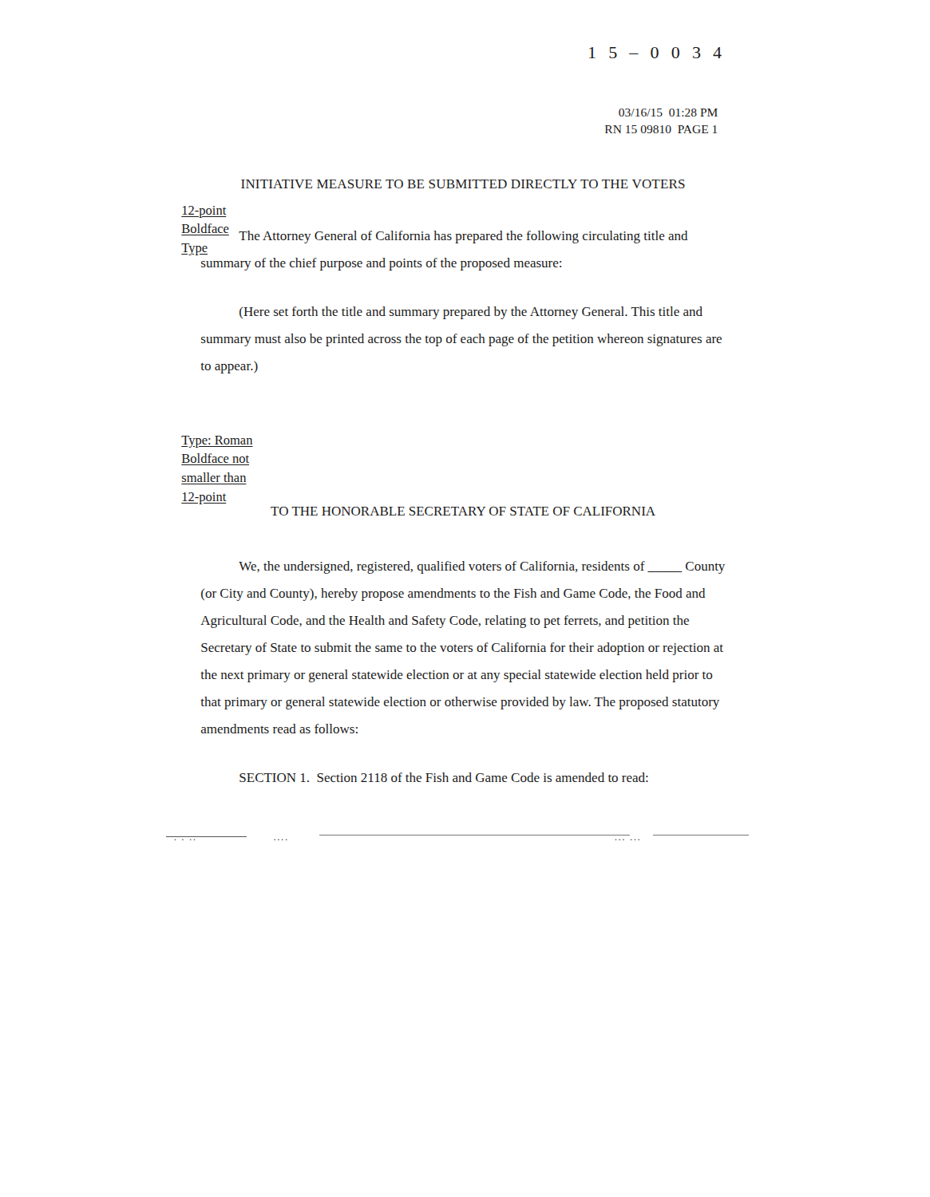1 5 – 0 0 3 4
03/16/15 01:28 PM
RN 15 09810 PAGE 1
INITIATIVE MEASURE TO BE SUBMITTED DIRECTLY TO THE VOTERS
12-point
Boldface
Type
The Attorney General of California has prepared the following circulating title and summary of the chief purpose and points of the proposed measure:
(Here set forth the title and summary prepared by the Attorney General. This title and summary must also be printed across the top of each page of the petition whereon signatures are to appear.)
TO THE HONORABLE SECRETARY OF STATE OF CALIFORNIA
Type: Roman
Boldface not
smaller than
12-point
We, the undersigned, registered, qualified voters of California, residents of _____ County (or City and County), hereby propose amendments to the Fish and Game Code, the Food and Agricultural Code, and the Health and Safety Code, relating to pet ferrets, and petition the Secretary of State to submit the same to the voters of California for their adoption or rejection at the next primary or general statewide election or at any special statewide election held prior to that primary or general statewide election or otherwise provided by law. The proposed statutory amendments read as follows:
SECTION 1. Section 2118 of the Fish and Game Code is amended to read:
. . ..
....
... ...